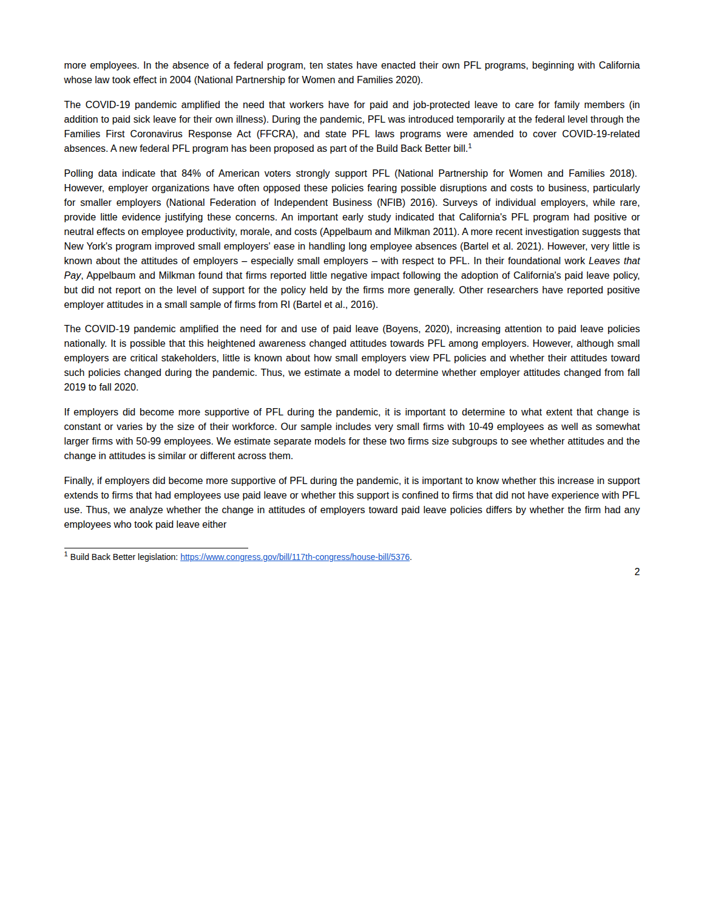more employees. In the absence of a federal program, ten states have enacted their own PFL programs, beginning with California whose law took effect in 2004 (National Partnership for Women and Families 2020).
The COVID-19 pandemic amplified the need that workers have for paid and job-protected leave to care for family members (in addition to paid sick leave for their own illness). During the pandemic, PFL was introduced temporarily at the federal level through the Families First Coronavirus Response Act (FFCRA), and state PFL laws programs were amended to cover COVID-19-related absences. A new federal PFL program has been proposed as part of the Build Back Better bill.1
Polling data indicate that 84% of American voters strongly support PFL (National Partnership for Women and Families 2018). However, employer organizations have often opposed these policies fearing possible disruptions and costs to business, particularly for smaller employers (National Federation of Independent Business (NFIB) 2016). Surveys of individual employers, while rare, provide little evidence justifying these concerns. An important early study indicated that California's PFL program had positive or neutral effects on employee productivity, morale, and costs (Appelbaum and Milkman 2011). A more recent investigation suggests that New York's program improved small employers' ease in handling long employee absences (Bartel et al. 2021). However, very little is known about the attitudes of employers – especially small employers – with respect to PFL. In their foundational work Leaves that Pay, Appelbaum and Milkman found that firms reported little negative impact following the adoption of California's paid leave policy, but did not report on the level of support for the policy held by the firms more generally. Other researchers have reported positive employer attitudes in a small sample of firms from RI (Bartel et al., 2016).
The COVID-19 pandemic amplified the need for and use of paid leave (Boyens, 2020), increasing attention to paid leave policies nationally. It is possible that this heightened awareness changed attitudes towards PFL among employers. However, although small employers are critical stakeholders, little is known about how small employers view PFL policies and whether their attitudes toward such policies changed during the pandemic. Thus, we estimate a model to determine whether employer attitudes changed from fall 2019 to fall 2020.
If employers did become more supportive of PFL during the pandemic, it is important to determine to what extent that change is constant or varies by the size of their workforce. Our sample includes very small firms with 10-49 employees as well as somewhat larger firms with 50-99 employees. We estimate separate models for these two firms size subgroups to see whether attitudes and the change in attitudes is similar or different across them.
Finally, if employers did become more supportive of PFL during the pandemic, it is important to know whether this increase in support extends to firms that had employees use paid leave or whether this support is confined to firms that did not have experience with PFL use. Thus, we analyze whether the change in attitudes of employers toward paid leave policies differs by whether the firm had any employees who took paid leave either
1 Build Back Better legislation: https://www.congress.gov/bill/117th-congress/house-bill/5376.
2